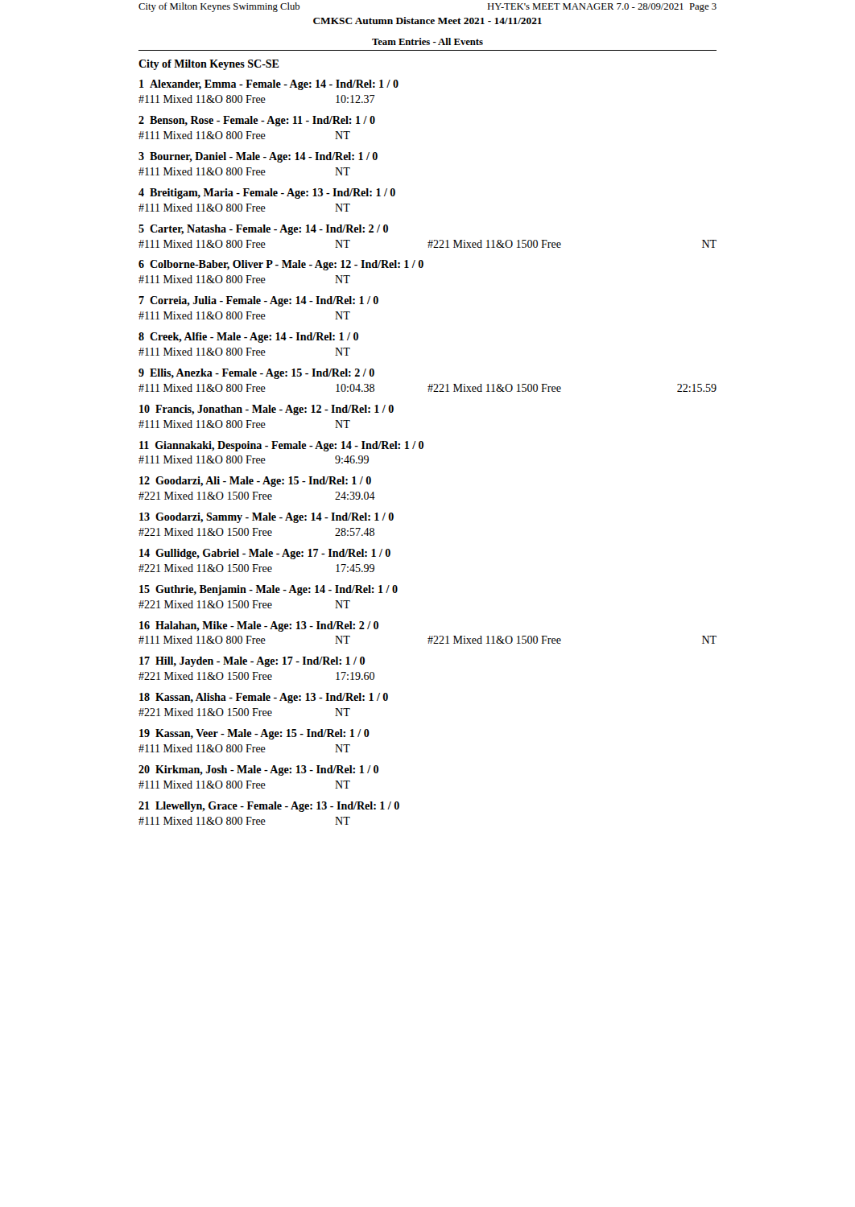City of Milton Keynes Swimming Club
HY-TEK's MEET MANAGER 7.0 - 28/09/2021 Page 3
CMKSC Autumn Distance Meet 2021 - 14/11/2021
Team Entries - All Events
City of Milton Keynes SC-SE
1 Alexander, Emma - Female - Age: 14 - Ind/Rel: 1 / 0
| #111 Mixed 11&O 800 Free | 10:12.37 | | |
2 Benson, Rose - Female - Age: 11 - Ind/Rel: 1 / 0
| #111 Mixed 11&O 800 Free | NT | | |
3 Bourner, Daniel - Male - Age: 14 - Ind/Rel: 1 / 0
| #111 Mixed 11&O 800 Free | NT | | |
4 Breitigam, Maria - Female - Age: 13 - Ind/Rel: 1 / 0
| #111 Mixed 11&O 800 Free | NT | | |
5 Carter, Natasha - Female - Age: 14 - Ind/Rel: 2 / 0
| #111 Mixed 11&O 800 Free | NT | #221 Mixed 11&O 1500 Free | NT |
6 Colborne-Baber, Oliver P - Male - Age: 12 - Ind/Rel: 1 / 0
| #111 Mixed 11&O 800 Free | NT | | |
7 Correia, Julia - Female - Age: 14 - Ind/Rel: 1 / 0
| #111 Mixed 11&O 800 Free | NT | | |
8 Creek, Alfie - Male - Age: 14 - Ind/Rel: 1 / 0
| #111 Mixed 11&O 800 Free | NT | | |
9 Ellis, Anezka - Female - Age: 15 - Ind/Rel: 2 / 0
| #111 Mixed 11&O 800 Free | 10:04.38 | #221 Mixed 11&O 1500 Free | 22:15.59 |
10 Francis, Jonathan - Male - Age: 12 - Ind/Rel: 1 / 0
| #111 Mixed 11&O 800 Free | NT | | |
11 Giannakaki, Despoina - Female - Age: 14 - Ind/Rel: 1 / 0
| #111 Mixed 11&O 800 Free | 9:46.99 | | |
12 Goodarzi, Ali - Male - Age: 15 - Ind/Rel: 1 / 0
| #221 Mixed 11&O 1500 Free | 24:39.04 | | |
13 Goodarzi, Sammy - Male - Age: 14 - Ind/Rel: 1 / 0
| #221 Mixed 11&O 1500 Free | 28:57.48 | | |
14 Gullidge, Gabriel - Male - Age: 17 - Ind/Rel: 1 / 0
| #221 Mixed 11&O 1500 Free | 17:45.99 | | |
15 Guthrie, Benjamin - Male - Age: 14 - Ind/Rel: 1 / 0
| #221 Mixed 11&O 1500 Free | NT | | |
16 Halahan, Mike - Male - Age: 13 - Ind/Rel: 2 / 0
| #111 Mixed 11&O 800 Free | NT | #221 Mixed 11&O 1500 Free | NT |
17 Hill, Jayden - Male - Age: 17 - Ind/Rel: 1 / 0
| #221 Mixed 11&O 1500 Free | 17:19.60 | | |
18 Kassan, Alisha - Female - Age: 13 - Ind/Rel: 1 / 0
| #221 Mixed 11&O 1500 Free | NT | | |
19 Kassan, Veer - Male - Age: 15 - Ind/Rel: 1 / 0
| #111 Mixed 11&O 800 Free | NT | | |
20 Kirkman, Josh - Male - Age: 13 - Ind/Rel: 1 / 0
| #111 Mixed 11&O 800 Free | NT | | |
21 Llewellyn, Grace - Female - Age: 13 - Ind/Rel: 1 / 0
| #111 Mixed 11&O 800 Free | NT | | |